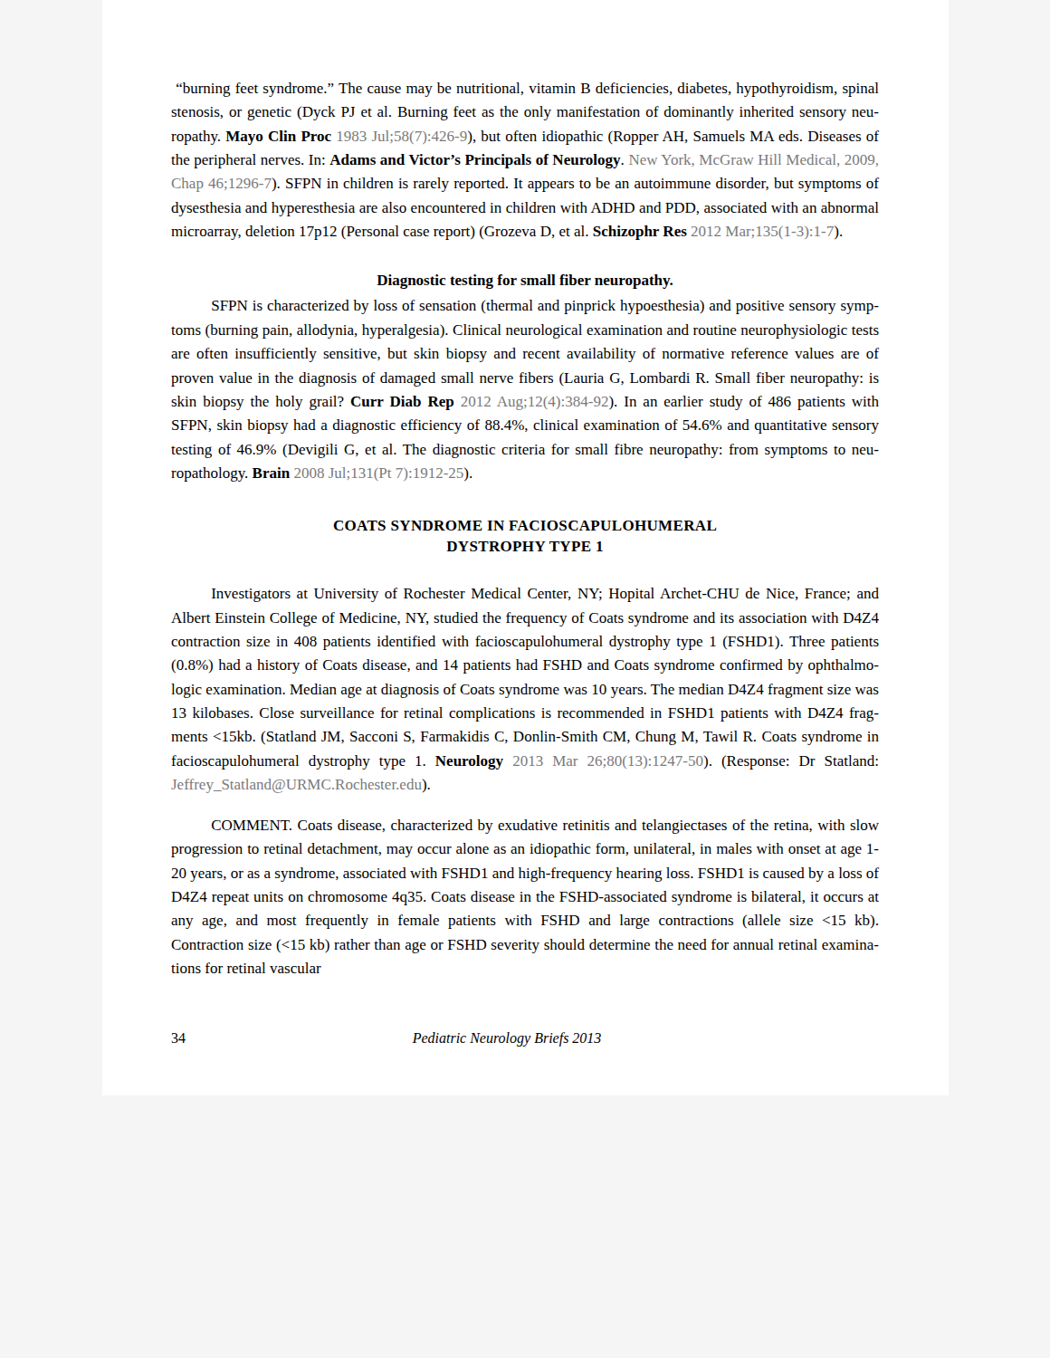“burning feet syndrome.” The cause may be nutritional, vitamin B deficiencies, diabetes, hypothyroidism, spinal stenosis, or genetic (Dyck PJ et al. Burning feet as the only manifestation of dominantly inherited sensory neuropathy. Mayo Clin Proc 1983 Jul;58(7):426-9), but often idiopathic (Ropper AH, Samuels MA eds. Diseases of the peripheral nerves. In: Adams and Victor’s Principals of Neurology. New York, McGraw Hill Medical, 2009, Chap 46;1296-7). SFPN in children is rarely reported. It appears to be an autoimmune disorder, but symptoms of dysesthesia and hyperesthesia are also encountered in children with ADHD and PDD, associated with an abnormal microarray, deletion 17p12 (Personal case report) (Grozeva D, et al. Schizophr Res 2012 Mar;135(1-3):1-7).
Diagnostic testing for small fiber neuropathy.
SFPN is characterized by loss of sensation (thermal and pinprick hypoesthesia) and positive sensory symptoms (burning pain, allodynia, hyperalgesia). Clinical neurological examination and routine neurophysiologic tests are often insufficiently sensitive, but skin biopsy and recent availability of normative reference values are of proven value in the diagnosis of damaged small nerve fibers (Lauria G, Lombardi R. Small fiber neuropathy: is skin biopsy the holy grail? Curr Diab Rep 2012 Aug;12(4):384-92). In an earlier study of 486 patients with SFPN, skin biopsy had a diagnostic efficiency of 88.4%, clinical examination of 54.6% and quantitative sensory testing of 46.9% (Devigili G, et al. The diagnostic criteria for small fibre neuropathy: from symptoms to neuropathology. Brain 2008 Jul;131(Pt 7):1912-25).
Coats Syndrome in Facioscapulohumeral
Dystrophy Type 1
Investigators at University of Rochester Medical Center, NY; Hopital Archet-CHU de Nice, France; and Albert Einstein College of Medicine, NY, studied the frequency of Coats syndrome and its association with D4Z4 contraction size in 408 patients identified with facioscapulohumeral dystrophy type 1 (FSHD1). Three patients (0.8%) had a history of Coats disease, and 14 patients had FSHD and Coats syndrome confirmed by ophthalmologic examination. Median age at diagnosis of Coats syndrome was 10 years. The median D4Z4 fragment size was 13 kilobases. Close surveillance for retinal complications is recommended in FSHD1 patients with D4Z4 fragments <15kb. (Statland JM, Sacconi S, Farmakidis C, Donlin-Smith CM, Chung M, Tawil R. Coats syndrome in facioscapulohumeral dystrophy type 1. Neurology 2013 Mar 26;80(13):1247-50). (Response: Dr Statland: Jeffrey_Statland@URMC.Rochester.edu).
COMMENT. Coats disease, characterized by exudative retinitis and telangiectases of the retina, with slow progression to retinal detachment, may occur alone as an idiopathic form, unilateral, in males with onset at age 1-20 years, or as a syndrome, associated with FSHD1 and high-frequency hearing loss. FSHD1 is caused by a loss of D4Z4 repeat units on chromosome 4q35. Coats disease in the FSHD-associated syndrome is bilateral, it occurs at any age, and most frequently in female patients with FSHD and large contractions (allele size <15 kb). Contraction size (<15 kb) rather than age or FSHD severity should determine the need for annual retinal examinations for retinal vascular
34 Pediatric Neurology Briefs 2013